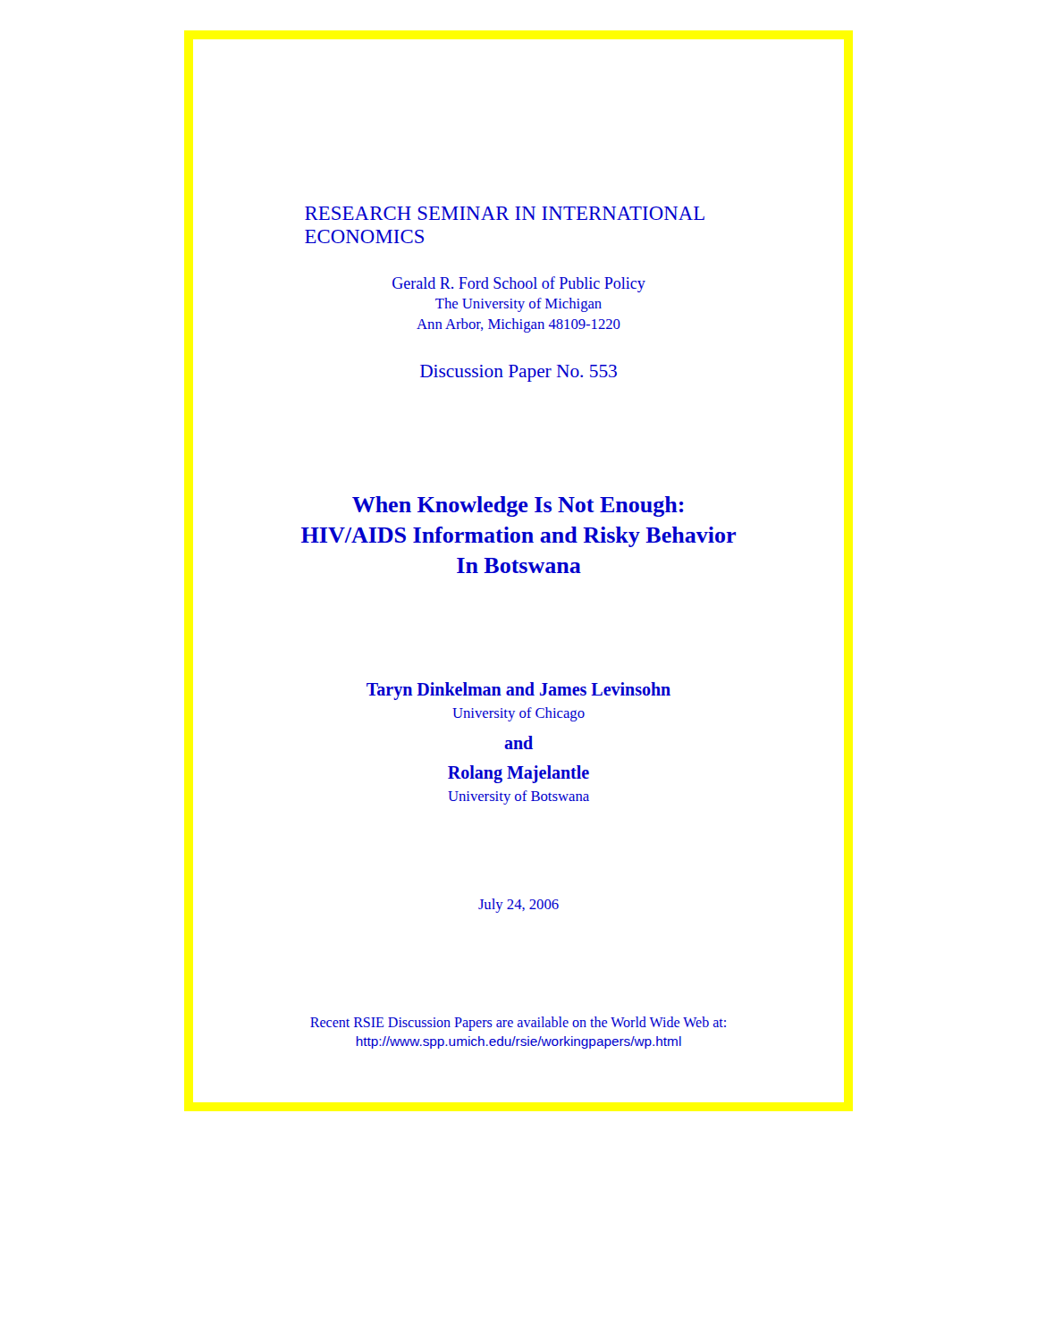RESEARCH SEMINAR IN INTERNATIONAL ECONOMICS
Gerald R. Ford School of Public Policy
The University of Michigan
Ann Arbor, Michigan 48109-1220
Discussion Paper No. 553
When Knowledge Is Not Enough:
HIV/AIDS Information and Risky Behavior
In Botswana
Taryn Dinkelman and James Levinsohn
University of Chicago
and
Rolang Majelantle
University of Botswana
July 24, 2006
Recent RSIE Discussion Papers are available on the World Wide Web at:
http://www.spp.umich.edu/rsie/workingpapers/wp.html